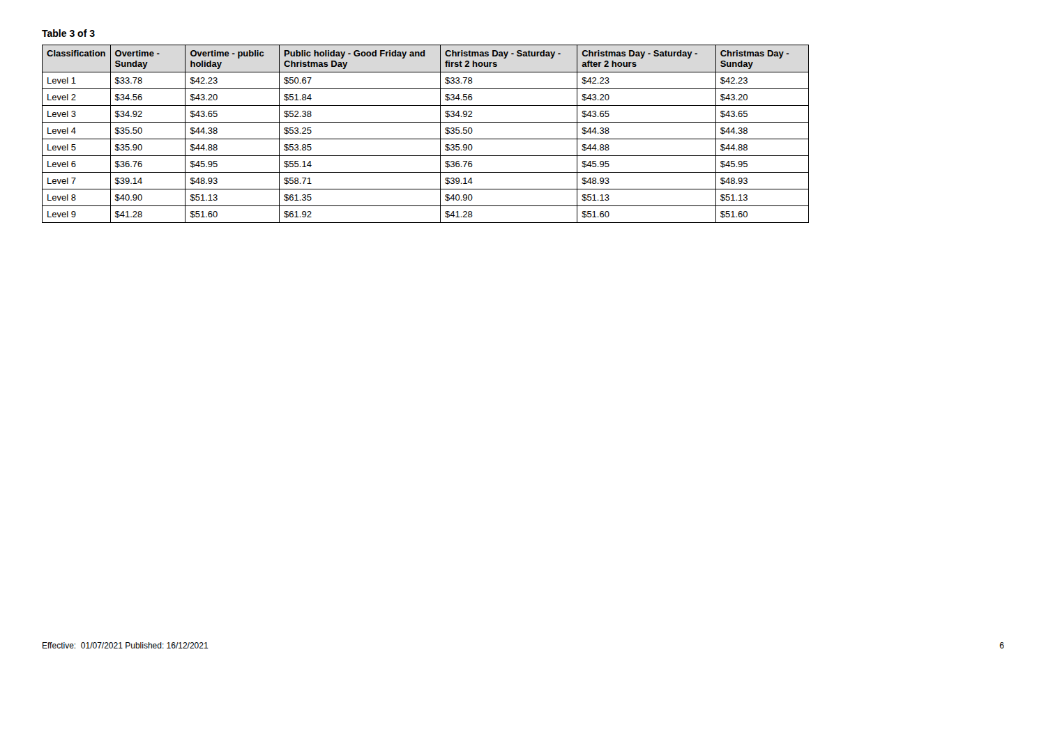Table 3 of 3
| Classification | Overtime - Sunday | Overtime - public holiday | Public holiday - Good Friday and Christmas Day | Christmas Day - Saturday - first 2 hours | Christmas Day - Saturday - after 2 hours | Christmas Day - Sunday |
| --- | --- | --- | --- | --- | --- | --- |
| Level 1 | $33.78 | $42.23 | $50.67 | $33.78 | $42.23 | $42.23 |
| Level 2 | $34.56 | $43.20 | $51.84 | $34.56 | $43.20 | $43.20 |
| Level 3 | $34.92 | $43.65 | $52.38 | $34.92 | $43.65 | $43.65 |
| Level 4 | $35.50 | $44.38 | $53.25 | $35.50 | $44.38 | $44.38 |
| Level 5 | $35.90 | $44.88 | $53.85 | $35.90 | $44.88 | $44.88 |
| Level 6 | $36.76 | $45.95 | $55.14 | $36.76 | $45.95 | $45.95 |
| Level 7 | $39.14 | $48.93 | $58.71 | $39.14 | $48.93 | $48.93 |
| Level 8 | $40.90 | $51.13 | $61.35 | $40.90 | $51.13 | $51.13 |
| Level 9 | $41.28 | $51.60 | $61.92 | $41.28 | $51.60 | $51.60 |
Effective: 01/07/2021 Published: 16/12/2021 6